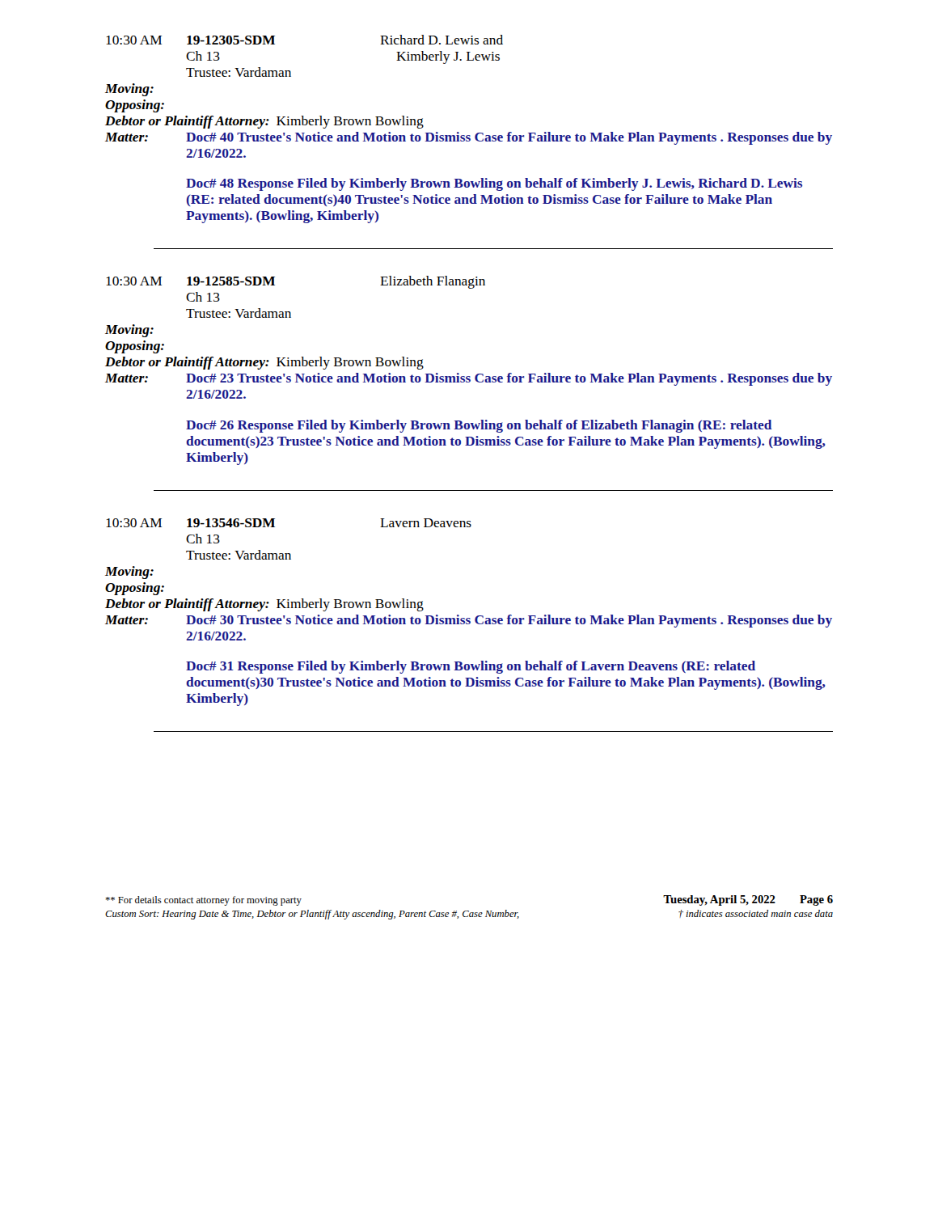10:30 AM
19-12305-SDM
Richard D. Lewis and
Ch 13
Kimberly J. Lewis
Trustee: Vardaman
Moving:
Opposing:
Debtor or Plaintiff Attorney:
Kimberly Brown Bowling
Matter:
Doc# 40 Trustee's Notice and Motion to Dismiss Case for Failure to Make Plan Payments . Responses due by 2/16/2022.
Doc# 48 Response Filed by Kimberly Brown Bowling on behalf of Kimberly J. Lewis, Richard D. Lewis (RE: related document(s)40 Trustee's Notice and Motion to Dismiss Case for Failure to Make Plan Payments). (Bowling, Kimberly)
10:30 AM
19-12585-SDM
Elizabeth Flanagin
Ch 13
Trustee: Vardaman
Moving:
Opposing:
Debtor or Plaintiff Attorney:
Kimberly Brown Bowling
Matter:
Doc# 23 Trustee's Notice and Motion to Dismiss Case for Failure to Make Plan Payments . Responses due by 2/16/2022.
Doc# 26 Response Filed by Kimberly Brown Bowling on behalf of Elizabeth Flanagin (RE: related document(s)23 Trustee's Notice and Motion to Dismiss Case for Failure to Make Plan Payments). (Bowling, Kimberly)
10:30 AM
19-13546-SDM
Lavern Deavens
Ch 13
Trustee: Vardaman
Moving:
Opposing:
Debtor or Plaintiff Attorney:
Kimberly Brown Bowling
Matter:
Doc# 30 Trustee's Notice and Motion to Dismiss Case for Failure to Make Plan Payments . Responses due by 2/16/2022.
Doc# 31 Response Filed by Kimberly Brown Bowling on behalf of Lavern Deavens (RE: related document(s)30 Trustee's Notice and Motion to Dismiss Case for Failure to Make Plan Payments). (Bowling, Kimberly)
** For details contact attorney for moving party
Custom Sort: Hearing Date & Time, Debtor or Plantiff Atty ascending, Parent Case #, Case Number,
Tuesday, April 5, 2022 Page 6
† indicates associated main case data